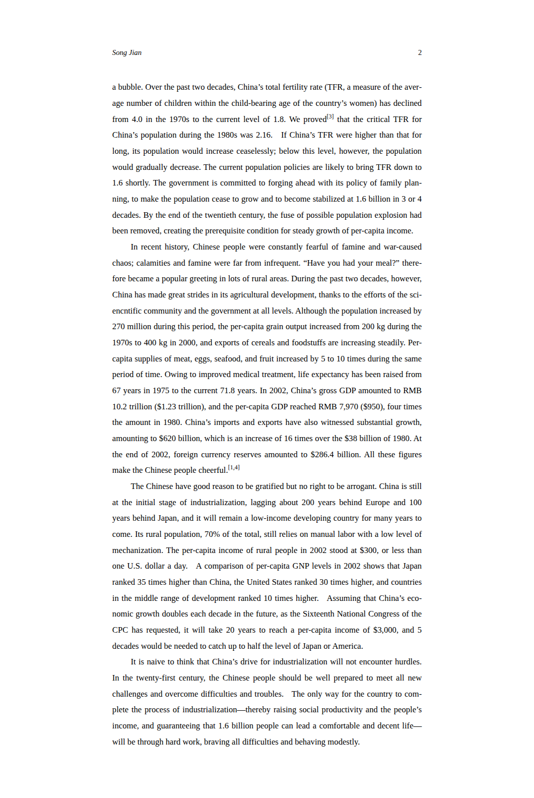Song Jian 2
a bubble. Over the past two decades, China’s total fertility rate (TFR, a measure of the average number of children within the child-bearing age of the country’s women) has declined from 4.0 in the 1970s to the current level of 1.8. We proved[3] that the critical TFR for China’s population during the 1980s was 2.16. If China’s TFR were higher than that for long, its population would increase ceaselessly; below this level, however, the population would gradually decrease. The current population policies are likely to bring TFR down to 1.6 shortly. The government is committed to forging ahead with its policy of family planning, to make the population cease to grow and to become stabilized at 1.6 billion in 3 or 4 decades. By the end of the twentieth century, the fuse of possible population explosion had been removed, creating the prerequisite condition for steady growth of per-capita income.
In recent history, Chinese people were constantly fearful of famine and war-caused chaos; calamities and famine were far from infrequent. “Have you had your meal?” therefore became a popular greeting in lots of rural areas. During the past two decades, however, China has made great strides in its agricultural development, thanks to the efforts of the sciencntific community and the government at all levels. Although the population increased by 270 million during this period, the per-capita grain output increased from 200 kg during the 1970s to 400 kg in 2000, and exports of cereals and foodstuffs are increasing steadily. Per-capita supplies of meat, eggs, seafood, and fruit increased by 5 to 10 times during the same period of time. Owing to improved medical treatment, life expectancy has been raised from 67 years in 1975 to the current 71.8 years. In 2002, China’s gross GDP amounted to RMB 10.2 trillion ($1.23 trillion), and the per-capita GDP reached RMB 7,970 ($950), four times the amount in 1980. China’s imports and exports have also witnessed substantial growth, amounting to $620 billion, which is an increase of 16 times over the $38 billion of 1980. At the end of 2002, foreign currency reserves amounted to $286.4 billion. All these figures make the Chinese people cheerful.[1,4]
The Chinese have good reason to be gratified but no right to be arrogant. China is still at the initial stage of industrialization, lagging about 200 years behind Europe and 100 years behind Japan, and it will remain a low-income developing country for many years to come. Its rural population, 70% of the total, still relies on manual labor with a low level of mechanization. The per-capita income of rural people in 2002 stood at $300, or less than one U.S. dollar a day. A comparison of per-capita GNP levels in 2002 shows that Japan ranked 35 times higher than China, the United States ranked 30 times higher, and countries in the middle range of development ranked 10 times higher. Assuming that China’s economic growth doubles each decade in the future, as the Sixteenth National Congress of the CPC has requested, it will take 20 years to reach a per-capita income of $3,000, and 5 decades would be needed to catch up to half the level of Japan or America.
It is naive to think that China’s drive for industrialization will not encounter hurdles. In the twenty-first century, the Chinese people should be well prepared to meet all new challenges and overcome difficulties and troubles. The only way for the country to complete the process of industrialization—thereby raising social productivity and the people’s income, and guaranteeing that 1.6 billion people can lead a comfortable and decent life—will be through hard work, braving all difficulties and behaving modestly.